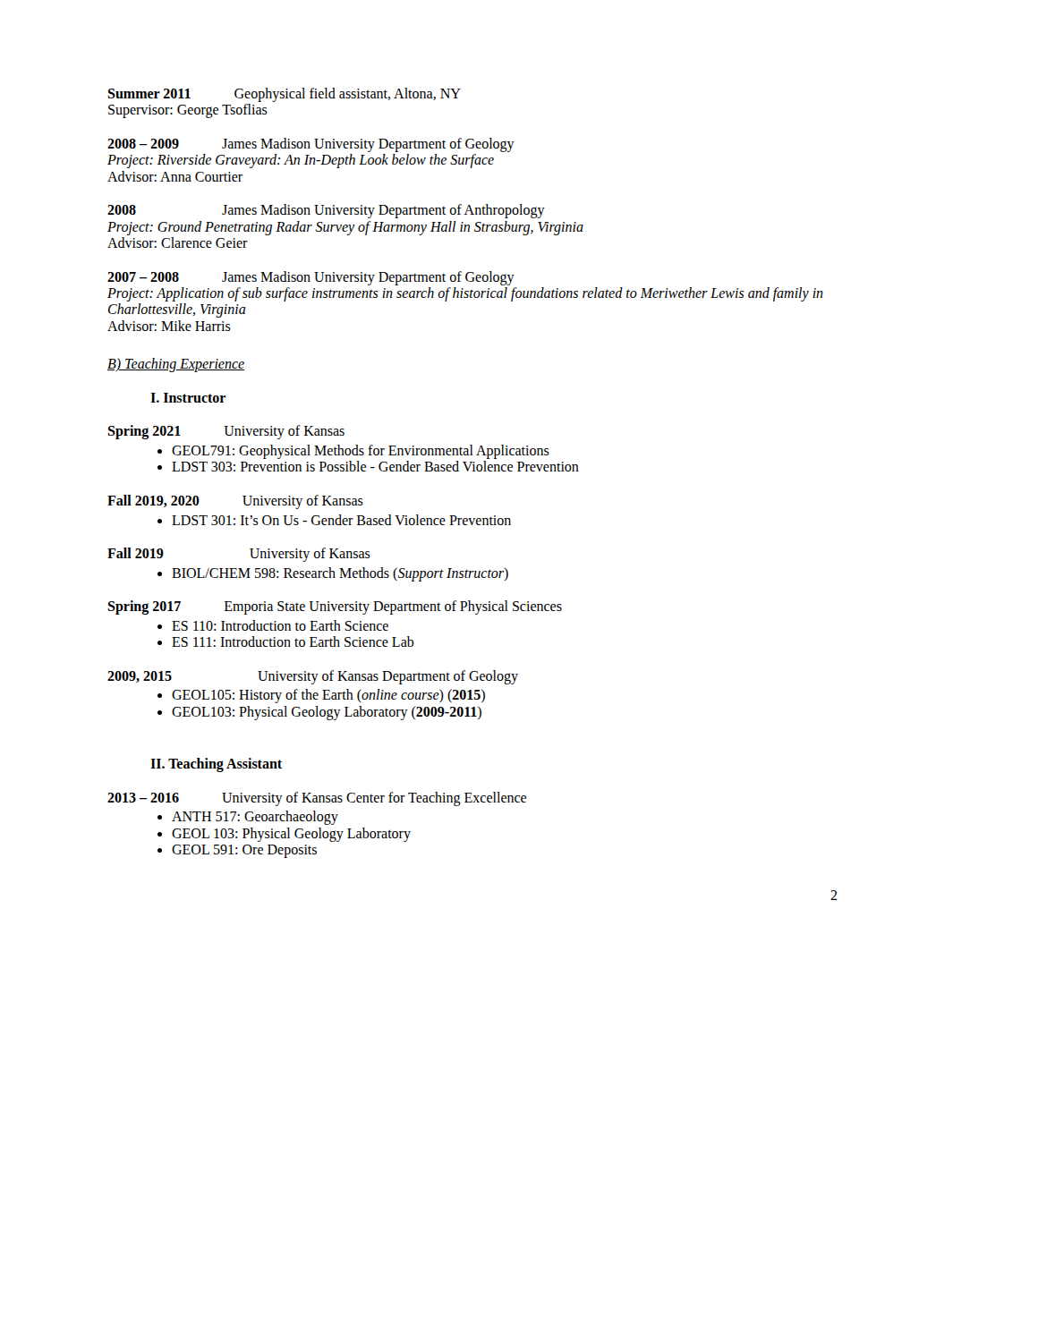Summer 2011 Geophysical field assistant, Altona, NY
Supervisor: George Tsoflias
2008 – 2009 James Madison University Department of Geology
Project: Riverside Graveyard: An In-Depth Look below the Surface
Advisor: Anna Courtier
2008 James Madison University Department of Anthropology
Project: Ground Penetrating Radar Survey of Harmony Hall in Strasburg, Virginia
Advisor: Clarence Geier
2007 – 2008 James Madison University Department of Geology
Project: Application of sub surface instruments in search of historical foundations related to Meriwether Lewis and family in Charlottesville, Virginia
Advisor: Mike Harris
B) Teaching Experience
I. Instructor
Spring 2021 University of Kansas
GEOL791: Geophysical Methods for Environmental Applications
LDST 303: Prevention is Possible - Gender Based Violence Prevention
Fall 2019, 2020 University of Kansas
LDST 301: It’s On Us - Gender Based Violence Prevention
Fall 2019 University of Kansas
BIOL/CHEM 598: Research Methods (Support Instructor)
Spring 2017 Emporia State University Department of Physical Sciences
ES 110: Introduction to Earth Science
ES 111: Introduction to Earth Science Lab
2009, 2015 University of Kansas Department of Geology
GEOL105: History of the Earth (online course) (2015)
GEOL103: Physical Geology Laboratory (2009-2011)
II. Teaching Assistant
2013 – 2016 University of Kansas Center for Teaching Excellence
ANTH 517: Geoarchaeology
GEOL 103: Physical Geology Laboratory
GEOL 591: Ore Deposits
2